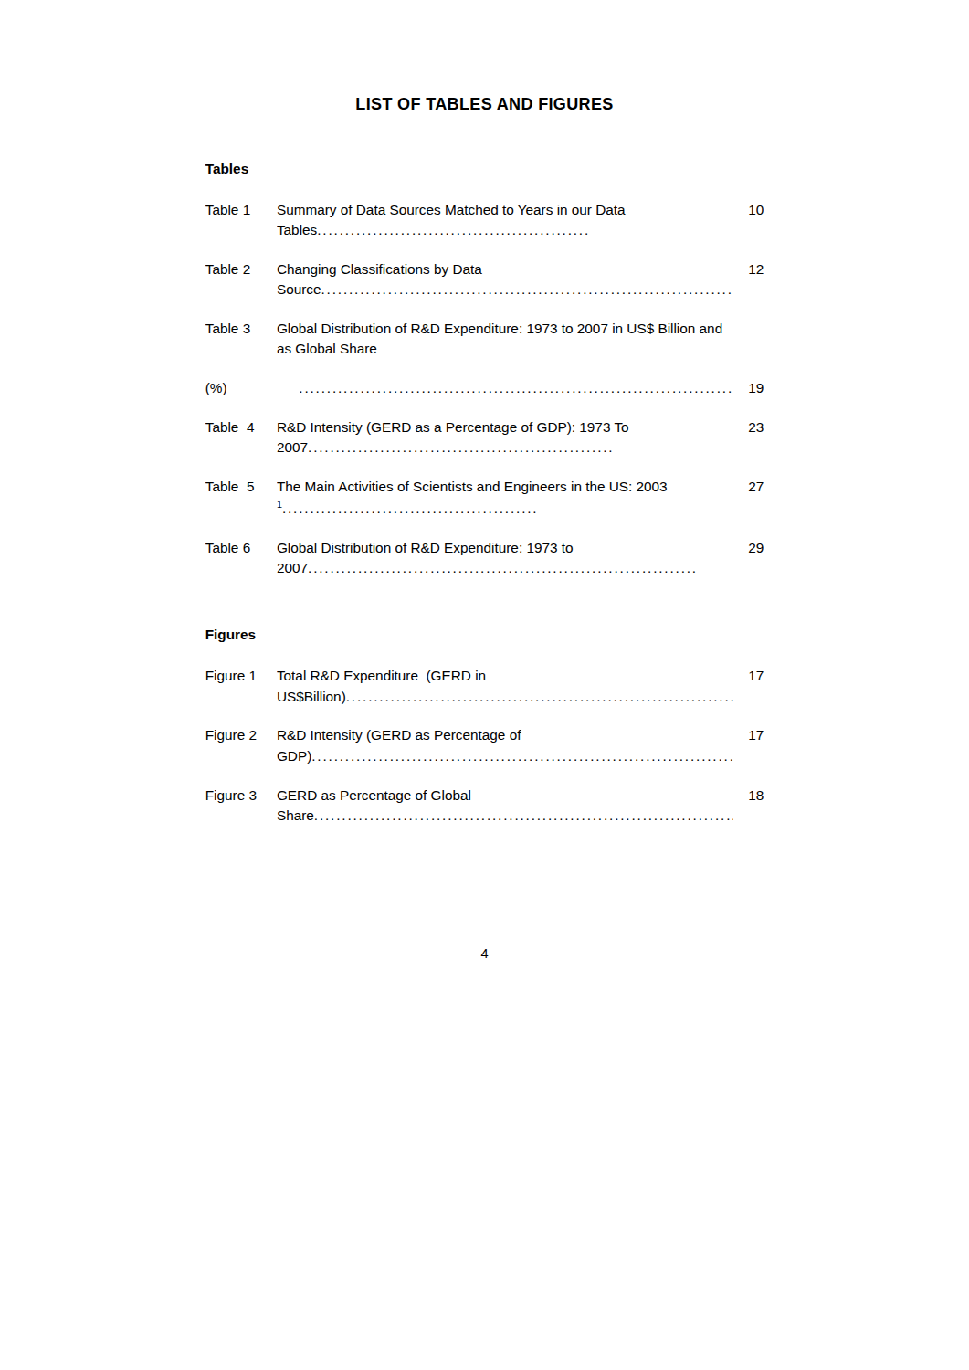LIST OF TABLES AND FIGURES
Tables
| Table 1 | Summary of Data Sources Matched to Years in our Data Tables ................................................. | 10 |
| Table 2 | Changing Classifications by Data Source ............................................................................................. | 12 |
| Table 3 | Global Distribution of R&D Expenditure: 1973 to 2007 in US$ Billion and as Global Share | |
| (%) | ..................................................................................................................................................................................... | 19 |
| Table 4 | R&D Intensity (GERD as a Percentage of GDP): 1973 To 2007 ....................................................... | 23 |
| Table 5 | The Main Activities of Scientists and Engineers in the US: 2003 1 .............................................. | 27 |
| Table 6 | Global Distribution of R&D Expenditure: 1973 to 2007 ...................................................................... | 29 |
Figures
| Figure 1 | Total R&D Expenditure (GERD in US$Billion) ......................................................................................... | 17 |
| Figure 2 | R&D Intensity (GERD as Percentage of GDP) .......................................................................................... | 17 |
| Figure 3 | GERD as Percentage of Global Share ..................................................................................................... | 18 |
4